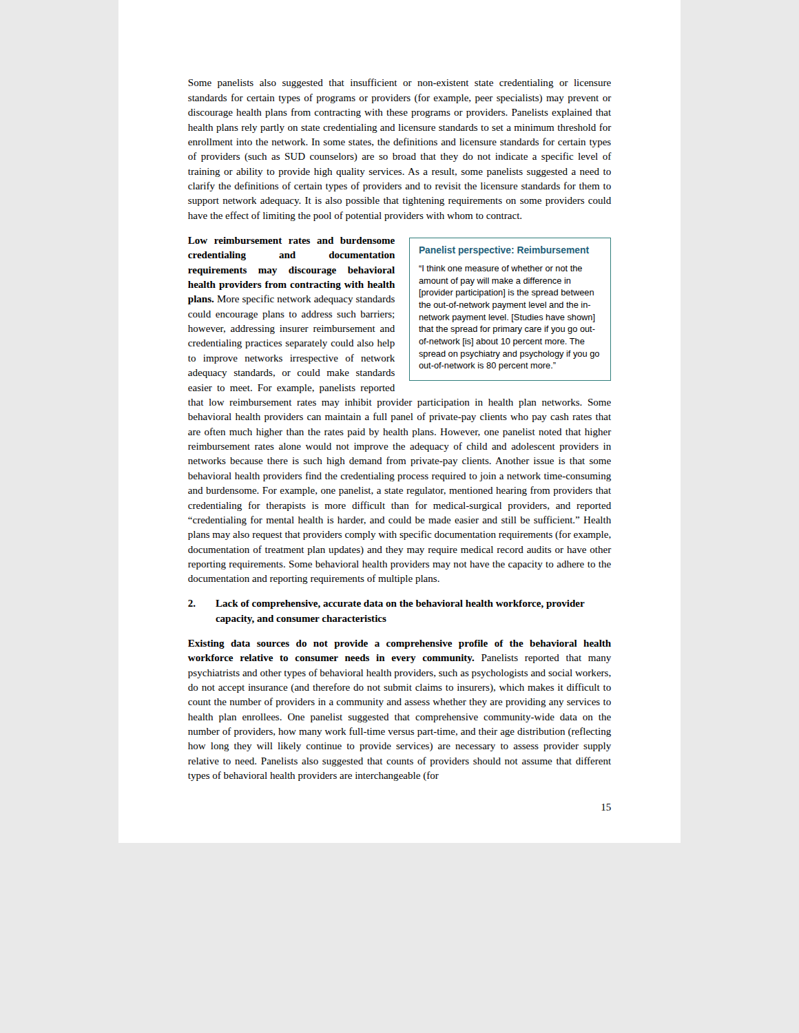Some panelists also suggested that insufficient or non-existent state credentialing or licensure standards for certain types of programs or providers (for example, peer specialists) may prevent or discourage health plans from contracting with these programs or providers. Panelists explained that health plans rely partly on state credentialing and licensure standards to set a minimum threshold for enrollment into the network. In some states, the definitions and licensure standards for certain types of providers (such as SUD counselors) are so broad that they do not indicate a specific level of training or ability to provide high quality services. As a result, some panelists suggested a need to clarify the definitions of certain types of providers and to revisit the licensure standards for them to support network adequacy. It is also possible that tightening requirements on some providers could have the effect of limiting the pool of potential providers with whom to contract.
Panelist perspective: Reimbursement
“I think one measure of whether or not the amount of pay will make a difference in [provider participation] is the spread between the out-of-network payment level and the in-network payment level. [Studies have shown] that the spread for primary care if you go out-of-network [is] about 10 percent more. The spread on psychiatry and psychology if you go out-of-network is 80 percent more.”
Low reimbursement rates and burdensome credentialing and documentation requirements may discourage behavioral health providers from contracting with health plans. More specific network adequacy standards could encourage plans to address such barriers; however, addressing insurer reimbursement and credentialing practices separately could also help to improve networks irrespective of network adequacy standards, or could make standards easier to meet. For example, panelists reported that low reimbursement rates may inhibit provider participation in health plan networks. Some behavioral health providers can maintain a full panel of private-pay clients who pay cash rates that are often much higher than the rates paid by health plans. However, one panelist noted that higher reimbursement rates alone would not improve the adequacy of child and adolescent providers in networks because there is such high demand from private-pay clients. Another issue is that some behavioral health providers find the credentialing process required to join a network time-consuming and burdensome. For example, one panelist, a state regulator, mentioned hearing from providers that credentialing for therapists is more difficult than for medical-surgical providers, and reported “credentialing for mental health is harder, and could be made easier and still be sufficient.” Health plans may also request that providers comply with specific documentation requirements (for example, documentation of treatment plan updates) and they may require medical record audits or have other reporting requirements. Some behavioral health providers may not have the capacity to adhere to the documentation and reporting requirements of multiple plans.
2. Lack of comprehensive, accurate data on the behavioral health workforce, provider capacity, and consumer characteristics
Existing data sources do not provide a comprehensive profile of the behavioral health workforce relative to consumer needs in every community. Panelists reported that many psychiatrists and other types of behavioral health providers, such as psychologists and social workers, do not accept insurance (and therefore do not submit claims to insurers), which makes it difficult to count the number of providers in a community and assess whether they are providing any services to health plan enrollees. One panelist suggested that comprehensive community-wide data on the number of providers, how many work full-time versus part-time, and their age distribution (reflecting how long they will likely continue to provide services) are necessary to assess provider supply relative to need. Panelists also suggested that counts of providers should not assume that different types of behavioral health providers are interchangeable (for
15